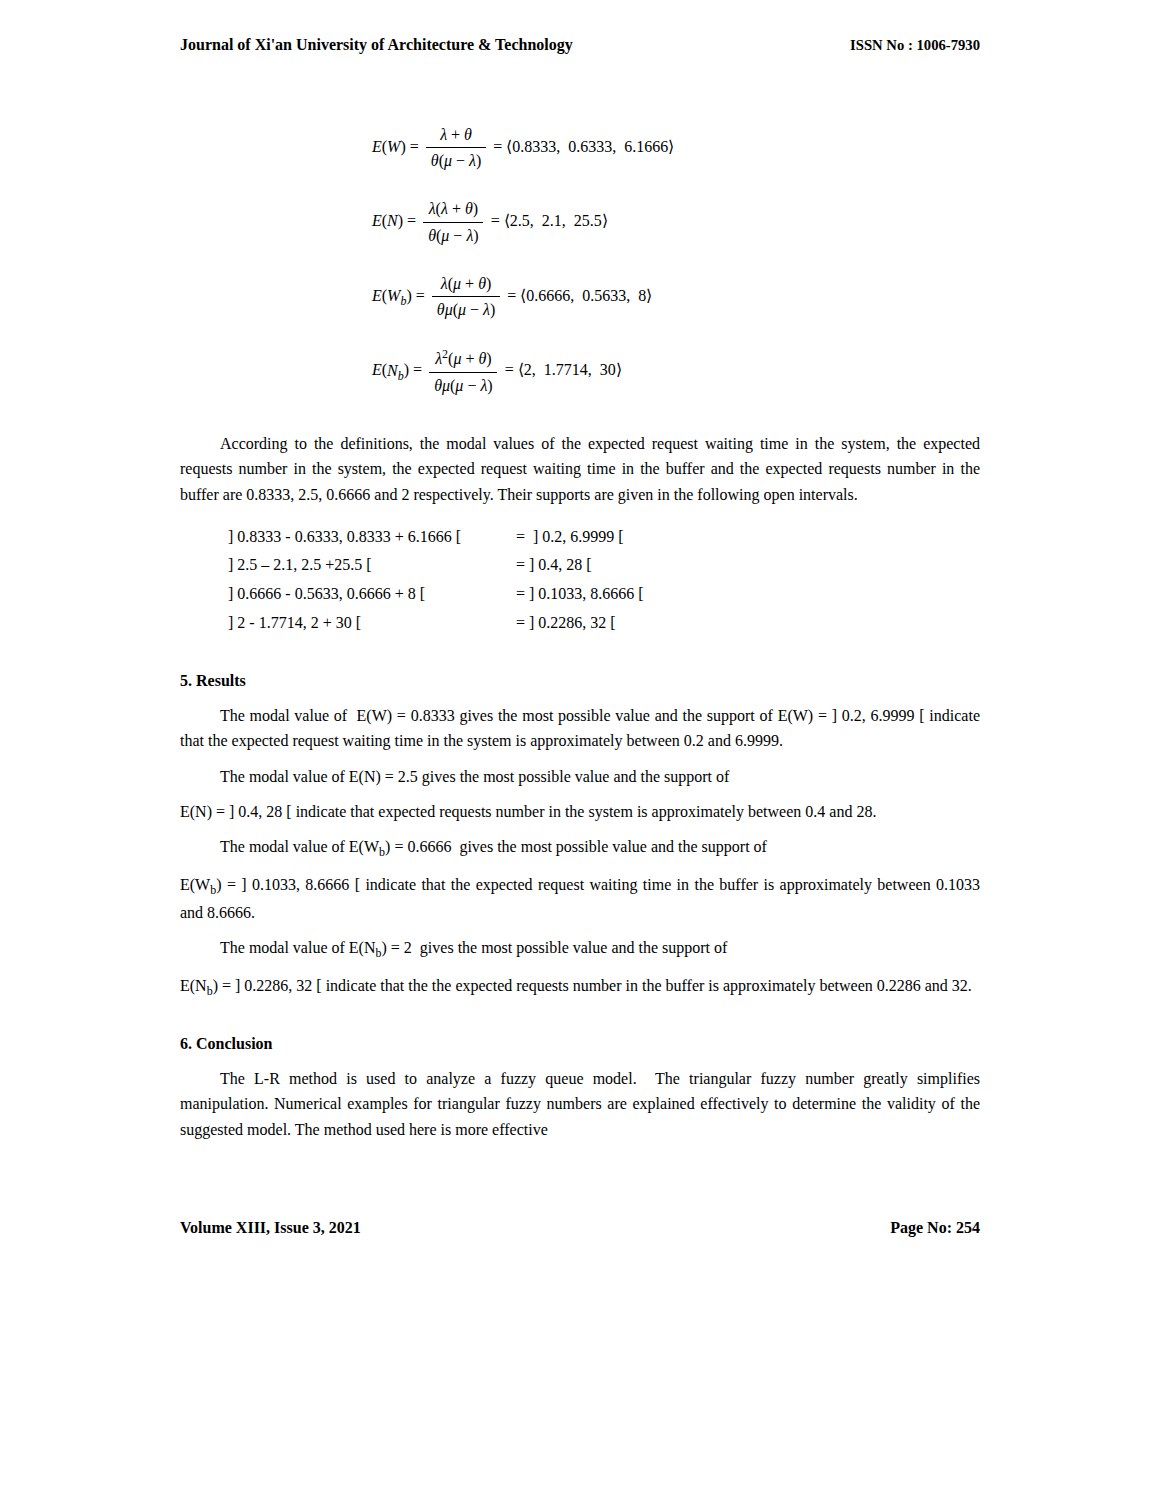Journal of Xi'an University of Architecture & Technology ISSN No : 1006-7930
E(W) = λ + θ θ(μ − λ) = ⟨0.8333, 0.6333, 6.1666⟩
E(N) = λ(λ + θ) θ(μ − λ) = ⟨2.5, 2.1, 25.5⟩
E(Wb) = λ(μ + θ) θμ(μ − λ) = ⟨0.6666, 0.5633, 8⟩
E(Nb) = λ2(μ + θ) θμ(μ − λ) = ⟨2, 1.7714, 30⟩
According to the definitions, the modal values of the expected request waiting time in the system, the expected requests number in the system, the expected request waiting time in the buffer and the expected requests number in the buffer are 0.8333, 2.5, 0.6666 and 2 respectively. Their supports are given in the following open intervals.
] 0.8333 - 0.6333, 0.8333 + 6.1666 [= ] 0.2, 6.9999 [
] 2.5 – 2.1, 2.5 +25.5 [= ] 0.4, 28 [
] 0.6666 - 0.5633, 0.6666 + 8 [= ] 0.1033, 8.6666 [
] 2 - 1.7714, 2 + 30 [= ] 0.2286, 32 [
5. Results
The modal value of E(W) = 0.8333 gives the most possible value and the support of E(W) = ] 0.2, 6.9999 [ indicate that the expected request waiting time in the system is approximately between 0.2 and 6.9999.
The modal value of E(N) = 2.5 gives the most possible value and the support of
E(N) = ] 0.4, 28 [ indicate that expected requests number in the system is approximately between 0.4 and 28.
The modal value of E(Wb) = 0.6666 gives the most possible value and the support of
E(Wb) = ] 0.1033, 8.6666 [ indicate that the expected request waiting time in the buffer is approximately between 0.1033 and 8.6666.
The modal value of E(Nb) = 2 gives the most possible value and the support of
E(Nb) = ] 0.2286, 32 [ indicate that the the expected requests number in the buffer is approximately between 0.2286 and 32.
6. Conclusion
The L-R method is used to analyze a fuzzy queue model. The triangular fuzzy number greatly simplifies manipulation. Numerical examples for triangular fuzzy numbers are explained effectively to determine the validity of the suggested model. The method used here is more effective
Volume XIII, Issue 3, 2021 Page No: 254